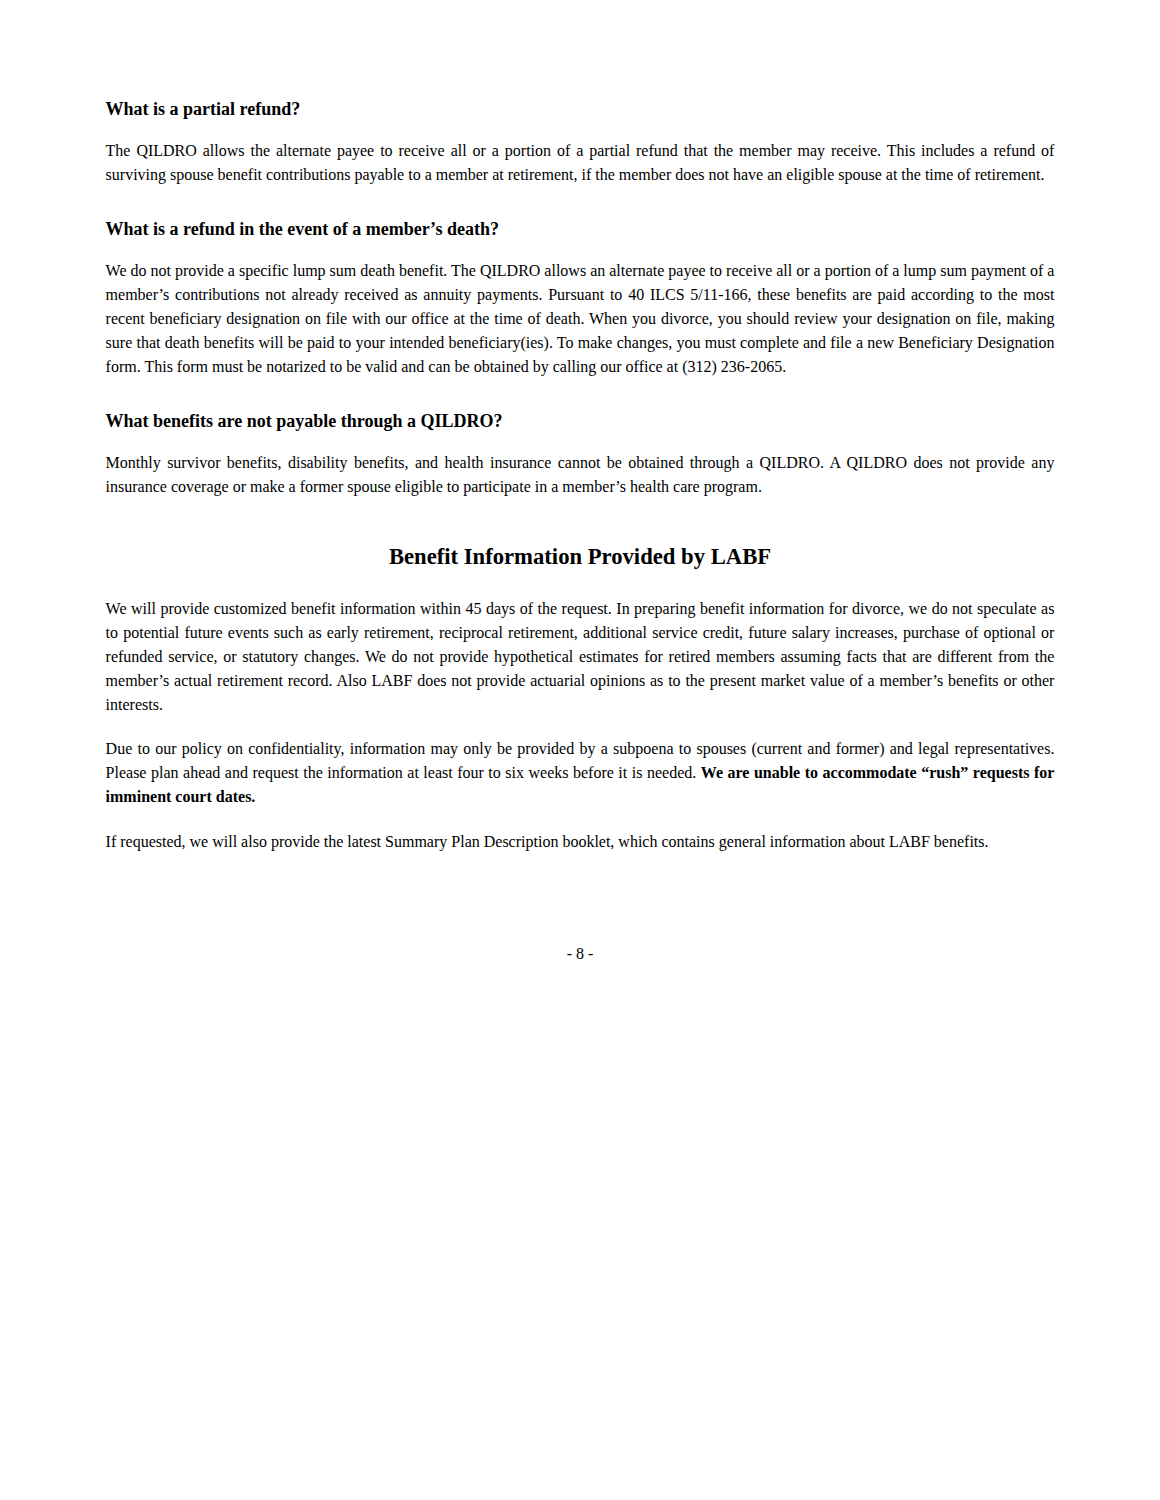What is a partial refund?
The QILDRO allows the alternate payee to receive all or a portion of a partial refund that the member may receive. This includes a refund of surviving spouse benefit contributions payable to a member at retirement, if the member does not have an eligible spouse at the time of retirement.
What is a refund in the event of a member’s death?
We do not provide a specific lump sum death benefit. The QILDRO allows an alternate payee to receive all or a portion of a lump sum payment of a member’s contributions not already received as annuity payments. Pursuant to 40 ILCS 5/11-166, these benefits are paid according to the most recent beneficiary designation on file with our office at the time of death. When you divorce, you should review your designation on file, making sure that death benefits will be paid to your intended beneficiary(ies). To make changes, you must complete and file a new Beneficiary Designation form. This form must be notarized to be valid and can be obtained by calling our office at (312) 236-2065.
What benefits are not payable through a QILDRO?
Monthly survivor benefits, disability benefits, and health insurance cannot be obtained through a QILDRO. A QILDRO does not provide any insurance coverage or make a former spouse eligible to participate in a member’s health care program.
Benefit Information Provided by LABF
We will provide customized benefit information within 45 days of the request. In preparing benefit information for divorce, we do not speculate as to potential future events such as early retirement, reciprocal retirement, additional service credit, future salary increases, purchase of optional or refunded service, or statutory changes. We do not provide hypothetical estimates for retired members assuming facts that are different from the member’s actual retirement record. Also LABF does not provide actuarial opinions as to the present market value of a member’s benefits or other interests.
Due to our policy on confidentiality, information may only be provided by a subpoena to spouses (current and former) and legal representatives. Please plan ahead and request the information at least four to six weeks before it is needed. We are unable to accommodate “rush” requests for imminent court dates.
If requested, we will also provide the latest Summary Plan Description booklet, which contains general information about LABF benefits.
- 8 -